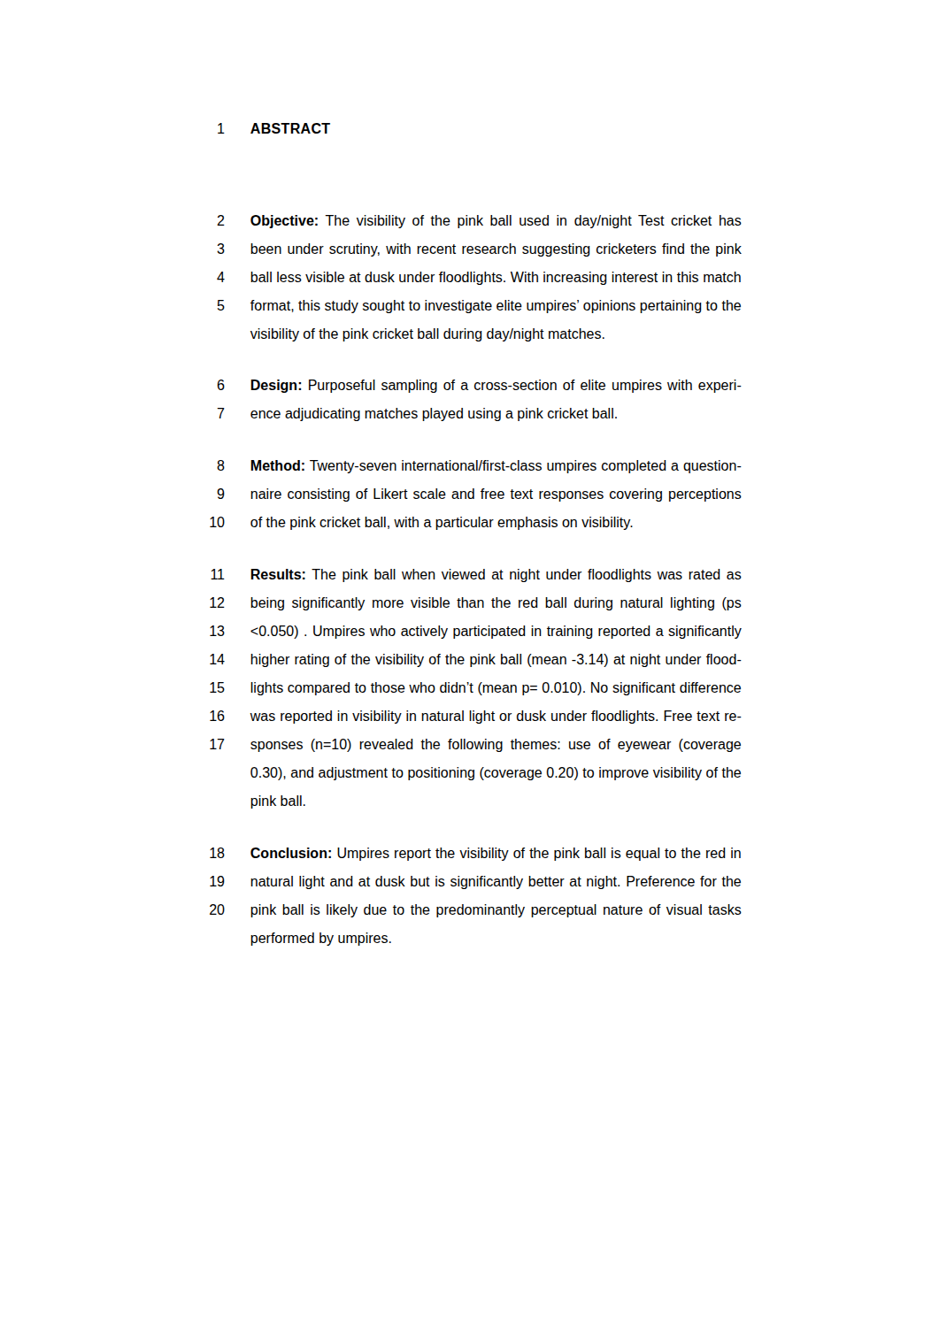1
ABSTRACT
2
3
4
5
Objective: The visibility of the pink ball used in day/night Test cricket has been under scrutiny, with recent research suggesting cricketers find the pink ball less visible at dusk under floodlights. With increasing interest in this match format, this study sought to investigate elite umpires’ opinions pertaining to the visibility of the pink cricket ball during day/night matches.
6
7
Design: Purposeful sampling of a cross-section of elite umpires with experience adjudicating matches played using a pink cricket ball.
8
9
10
Method: Twenty-seven international/first-class umpires completed a questionnaire consisting of Likert scale and free text responses covering perceptions of the pink cricket ball, with a particular emphasis on visibility.
11
12
13
14
15
16
17
Results: The pink ball when viewed at night under floodlights was rated as being significantly more visible than the red ball during natural lighting (ps <0.050) . Umpires who actively participated in training reported a significantly higher rating of the visibility of the pink ball (mean -3.14) at night under floodlights compared to those who didn’t (mean p= 0.010). No significant difference was reported in visibility in natural light or dusk under floodlights. Free text responses (n=10) revealed the following themes: use of eyewear (coverage 0.30), and adjustment to positioning (coverage 0.20) to improve visibility of the pink ball.
18
19
20
Conclusion: Umpires report the visibility of the pink ball is equal to the red in natural light and at dusk but is significantly better at night. Preference for the pink ball is likely due to the predominantly perceptual nature of visual tasks performed by umpires.